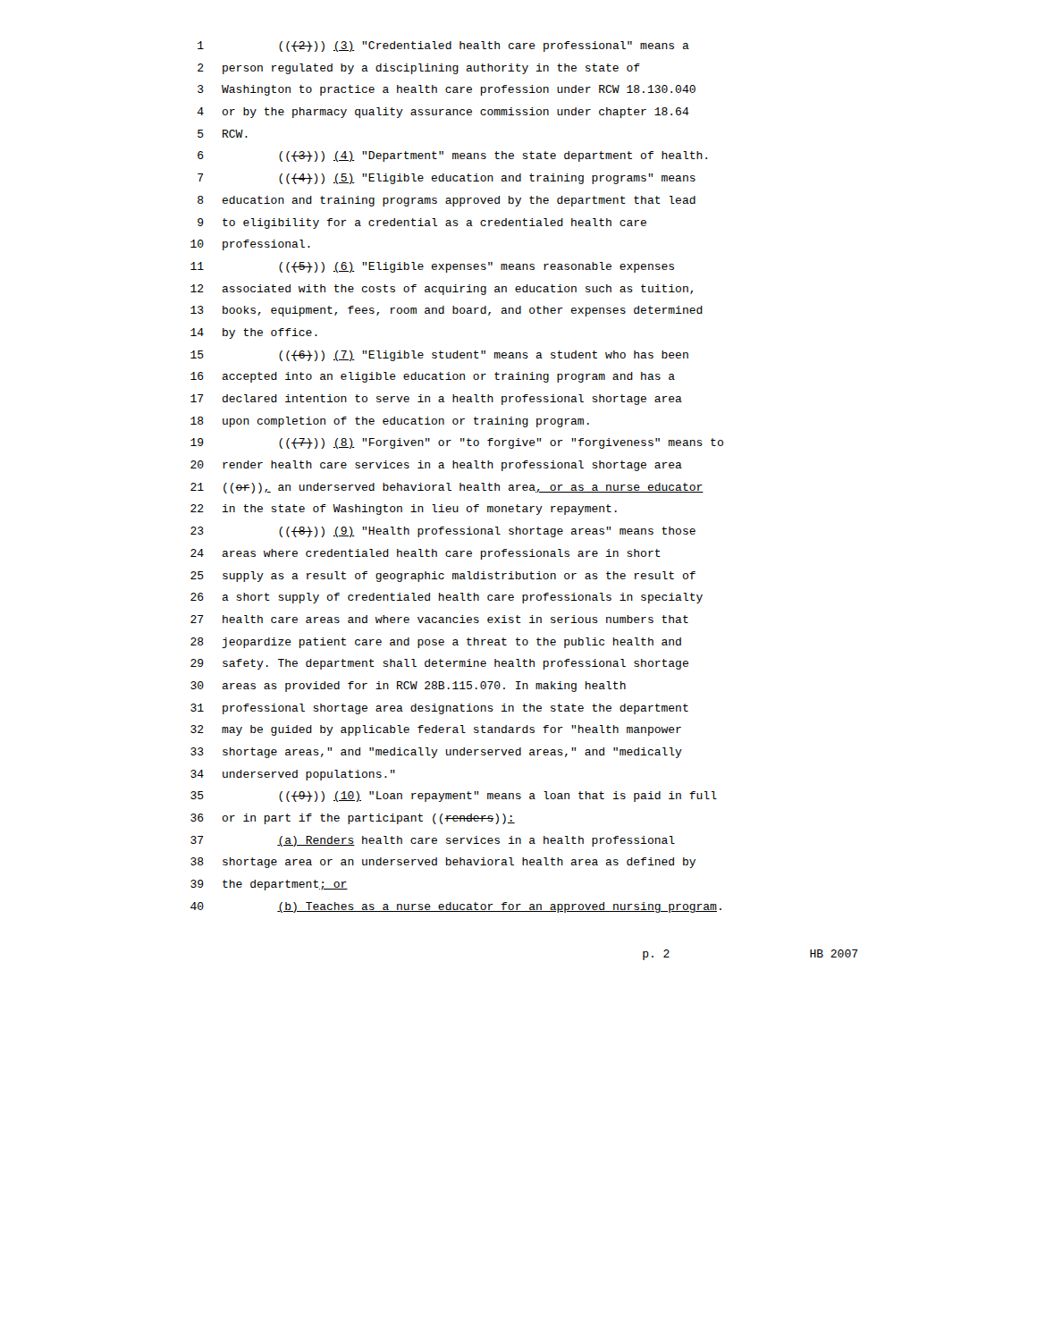(((2))) (3) "Credentialed health care professional" means a
person regulated by a disciplining authority in the state of
Washington to practice a health care profession under RCW 18.130.040
or by the pharmacy quality assurance commission under chapter 18.64
RCW.
(((3))) (4) "Department" means the state department of health.
(((4))) (5) "Eligible education and training programs" means
education and training programs approved by the department that lead
to eligibility for a credential as a credentialed health care
professional.
(((5))) (6) "Eligible expenses" means reasonable expenses
associated with the costs of acquiring an education such as tuition,
books, equipment, fees, room and board, and other expenses determined
by the office.
(((6))) (7) "Eligible student" means a student who has been
accepted into an eligible education or training program and has a
declared intention to serve in a health professional shortage area
upon completion of the education or training program.
(((7))) (8) "Forgiven" or "to forgive" or "forgiveness" means to
render health care services in a health professional shortage area
((or)), an underserved behavioral health area, or as a nurse educator
in the state of Washington in lieu of monetary repayment.
(((8))) (9) "Health professional shortage areas" means those
areas where credentialed health care professionals are in short
supply as a result of geographic maldistribution or as the result of
a short supply of credentialed health care professionals in specialty
health care areas and where vacancies exist in serious numbers that
jeopardize patient care and pose a threat to the public health and
safety. The department shall determine health professional shortage
areas as provided for in RCW 28B.115.070. In making health
professional shortage area designations in the state the department
may be guided by applicable federal standards for "health manpower
shortage areas," and "medically underserved areas," and "medically
underserved populations."
(((9))) (10) "Loan repayment" means a loan that is paid in full
or in part if the participant ((renders)):
(a) Renders health care services in a health professional
shortage area or an underserved behavioral health area as defined by
the department; or
(b) Teaches as a nurse educator for an approved nursing program.
p. 2 HB 2007